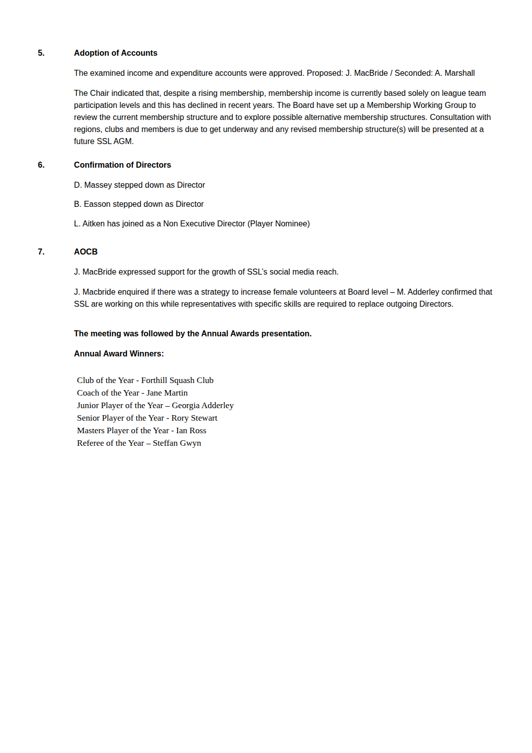5.
Adoption of Accounts
The examined income and expenditure accounts were approved. Proposed: J. MacBride / Seconded: A. Marshall
The Chair indicated that, despite a rising membership, membership income is currently based solely on league team participation levels and this has declined in recent years. The Board have set up a Membership Working Group to review the current membership structure and to explore possible alternative membership structures. Consultation with regions, clubs and members is due to get underway and any revised membership structure(s) will be presented at a future SSL AGM.
6.
Confirmation of Directors
D. Massey stepped down as Director
B. Easson stepped down as Director
L. Aitken has joined as a Non Executive Director (Player Nominee)
7.
AOCB
J. MacBride expressed support for the growth of SSL’s social media reach.
J. Macbride enquired if there was a strategy to increase female volunteers at Board level – M. Adderley confirmed that SSL are working on this while representatives with specific skills are required to replace outgoing Directors.
The meeting was followed by the Annual Awards presentation.
Annual Award Winners:
Club of the Year - Forthill Squash Club
Coach of the Year - Jane Martin
Junior Player of the Year – Georgia Adderley
Senior Player of the Year - Rory Stewart
Masters Player of the Year - Ian Ross
Referee of the Year – Steffan Gwyn